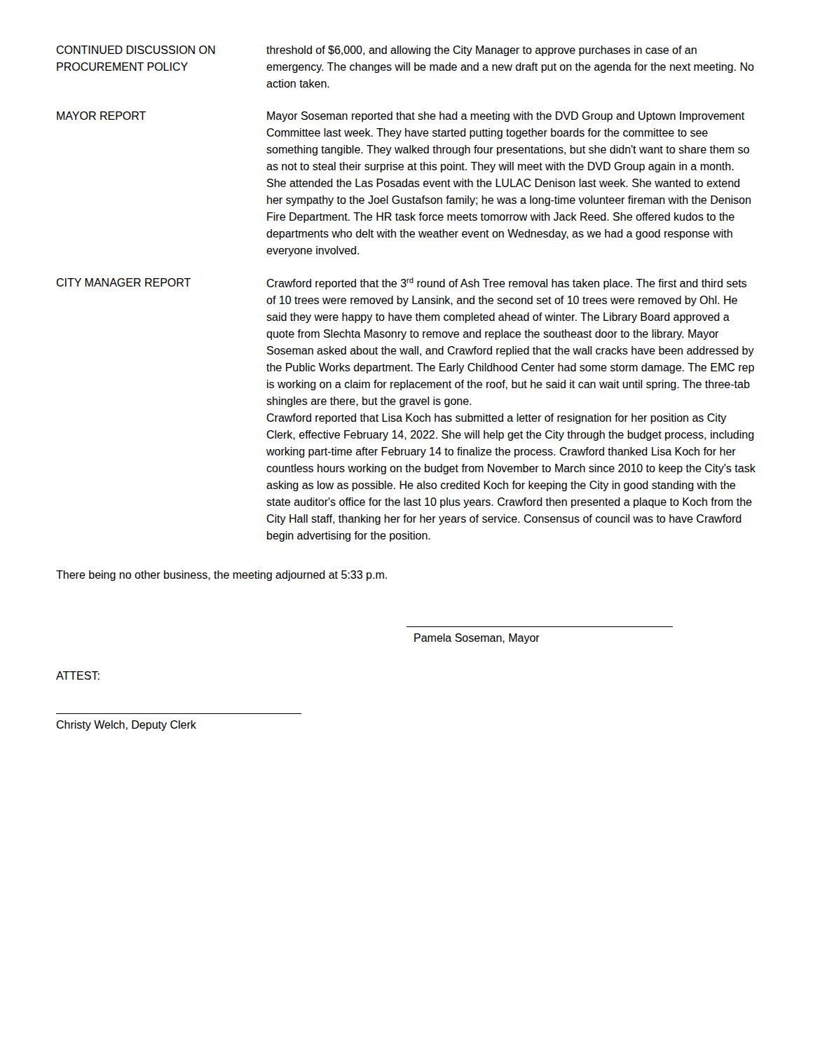| CONTINUED DISCUSSION ON PROCUREMENT POLICY | threshold of $6,000, and allowing the City Manager to approve purchases in case of an emergency. The changes will be made and a new draft put on the agenda for the next meeting. No action taken. |
| MAYOR REPORT | Mayor Soseman reported that she had a meeting with the DVD Group and Uptown Improvement Committee last week. They have started putting together boards for the committee to see something tangible. They walked through four presentations, but she didn't want to share them so as not to steal their surprise at this point. They will meet with the DVD Group again in a month. She attended the Las Posadas event with the LULAC Denison last week. She wanted to extend her sympathy to the Joel Gustafson family; he was a long-time volunteer fireman with the Denison Fire Department. The HR task force meets tomorrow with Jack Reed. She offered kudos to the departments who delt with the weather event on Wednesday, as we had a good response with everyone involved. |
| CITY MANAGER REPORT | Crawford reported that the 3 rd round of Ash Tree removal has taken place. The first and third sets of 10 trees were removed by Lansink, and the second set of 10 trees were removed by Ohl. He said they were happy to have them completed ahead of winter. The Library Board approved a quote from Slechta Masonry to remove and replace the southeast door to the library. Mayor Soseman asked about the wall, and Crawford replied that the wall cracks have been addressed by the Public Works department. The Early Childhood Center had some storm damage. The EMC rep is working on a claim for replacement of the roof, but he said it can wait until spring. The three-tab shingles are there, but the gravel is gone. Crawford reported that Lisa Koch has submitted a letter of resignation for her position as City Clerk, effective February 14, 2022. She will help get the City through the budget process, including working part-time after February 14 to finalize the process. Crawford thanked Lisa Koch for her countless hours working on the budget from November to March since 2010 to keep the City's task asking as low as possible. He also credited Koch for keeping the City in good standing with the state auditor's office for the last 10 plus years. Crawford then presented a plaque to Koch from the City Hall staff, thanking her for her years of service. Consensus of council was to have Crawford begin advertising for the position. |
There being no other business, the meeting adjourned at 5:33 p.m.
Pamela Soseman, Mayor
ATTEST:
Christy Welch, Deputy Clerk